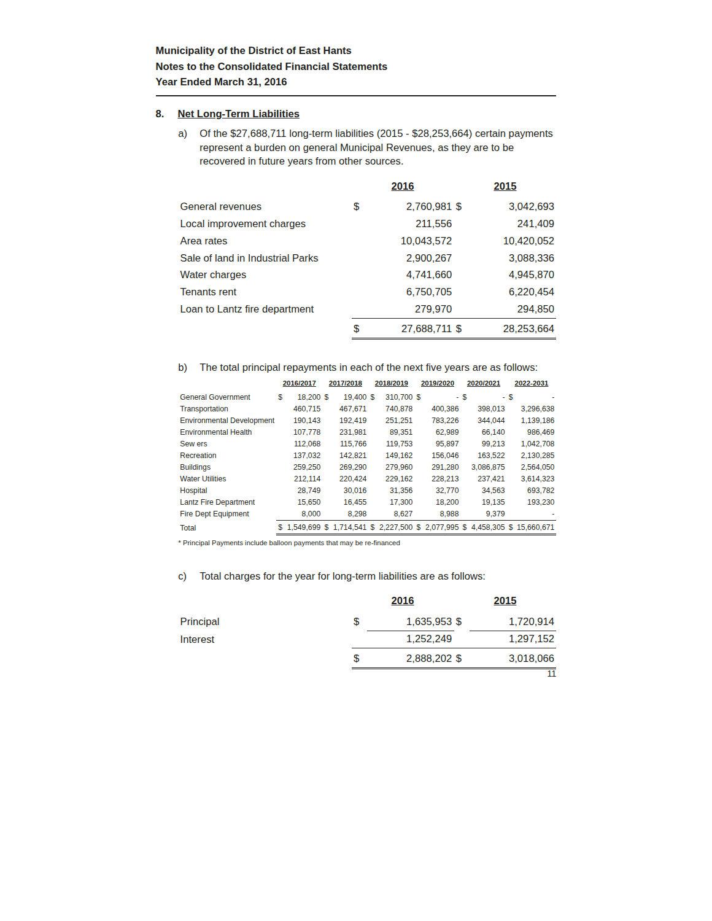Municipality of the District of East Hants
Notes to the Consolidated Financial Statements
Year Ended March 31, 2016
8.
Net Long-Term Liabilities
a)
Of the $27,688,711 long-term liabilities (2015 - $28,253,664) certain payments represent a burden on general Municipal Revenues, as they are to be recovered in future years from other sources.
| | 2016 | 2015 |
| --- | --- | --- |
| General revenues | $ | 2,760,981 | $ | 3,042,693 |
| Local improvement charges | | 211,556 | | 241,409 |
| Area rates | | 10,043,572 | | 10,420,052 |
| Sale of land in Industrial Parks | | 2,900,267 | | 3,088,336 |
| Water charges | | 4,741,660 | | 4,945,870 |
| Tenants rent | | 6,750,705 | | 6,220,454 |
| Loan to Lantz fire department | | 279,970 | | 294,850 |
| | $ | 27,688,711 | $ | 28,253,664 |
b)
The total principal repayments in each of the next five years are as follows:
| | 2016/2017 | 2017/2018 | 2018/2019 | 2019/2020 | 2020/2021 | 2022-2031 |
| --- | --- | --- | --- | --- | --- | --- |
| General Government | $ | 18,200 | $ | 19,400 | $ | 310,700 | $ | - | $ | - | $ | - |
| Transportation | | 460,715 | | 467,671 | | 740,878 | | 400,386 | | 398,013 | | 3,296,638 |
| Environmental Development | | 190,143 | | 192,419 | | 251,251 | | 783,226 | | 344,044 | | 1,139,186 |
| Environmental Health | | 107,778 | | 231,981 | | 89,351 | | 62,989 | | 66,140 | | 986,469 |
| Sew ers | | 112,068 | | 115,766 | | 119,753 | | 95,897 | | 99,213 | | 1,042,708 |
| Recreation | | 137,032 | | 142,821 | | 149,162 | | 156,046 | | 163,522 | | 2,130,285 |
| Buildings | | 259,250 | | 269,290 | | 279,960 | | 291,280 | | 3,086,875 | | 2,564,050 |
| Water Utilities | | 212,114 | | 220,424 | | 229,162 | | 228,213 | | 237,421 | | 3,614,323 |
| Hospital | | 28,749 | | 30,016 | | 31,356 | | 32,770 | | 34,563 | | 693,782 |
| Lantz Fire Department | | 15,650 | | 16,455 | | 17,300 | | 18,200 | | 19,135 | | 193,230 |
| Fire Dept Equipment | | 8,000 | | 8,298 | | 8,627 | | 8,988 | | 9,379 | | - |
| Total | $ | 1,549,699 | $ | 1,714,541 | $ | 2,227,500 | $ | 2,077,995 | $ | 4,458,305 | $ | 15,660,671 |
* Principal Payments include balloon payments that may be re-financed
c)
Total charges for the year for long-term liabilities are as follows:
| | 2016 | 2015 |
| --- | --- | --- |
| Principal | $ | 1,635,953 | $ | 1,720,914 |
| Interest | | 1,252,249 | | 1,297,152 |
| | $ | 2,888,202 | $ | 3,018,066 |
11